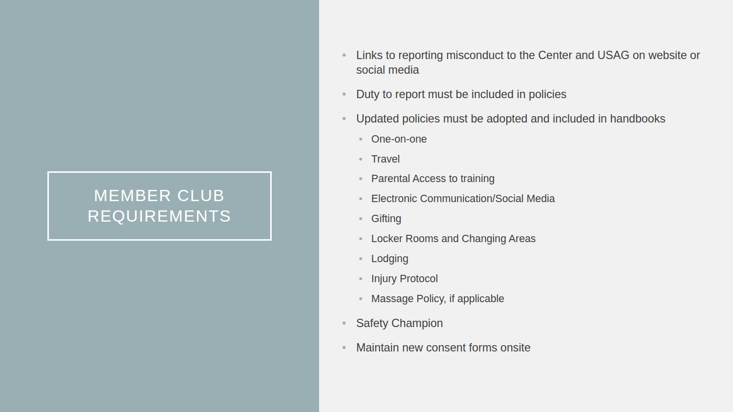Member Club Requirements
Links to reporting misconduct to the Center and USAG on website or social media
Duty to report must be included in policies
Updated policies must be adopted and included in handbooks
One-on-one
Travel
Parental Access to training
Electronic Communication/Social Media
Gifting
Locker Rooms and Changing Areas
Lodging
Injury Protocol
Massage Policy, if applicable
Safety Champion
Maintain new consent forms onsite